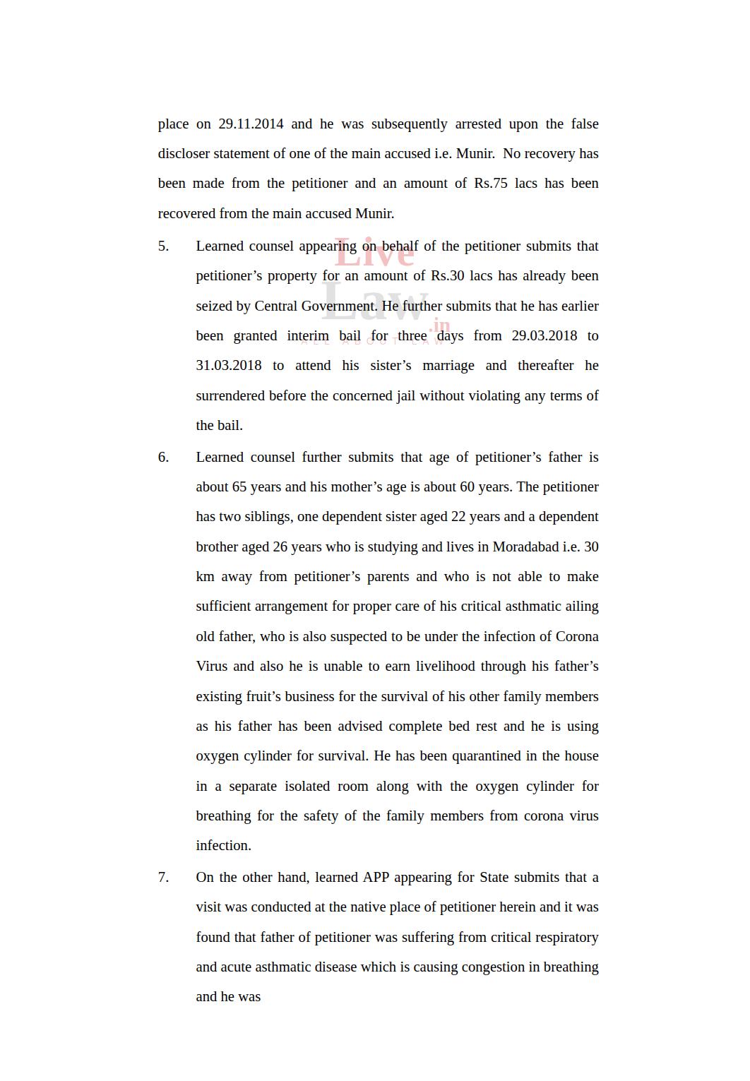Live
Law
.in
ALL ABOUT LAW
place on 29.11.2014 and he was subsequently arrested upon the false discloser statement of one of the main accused i.e. Munir. No recovery has been made from the petitioner and an amount of Rs.75 lacs has been recovered from the main accused Munir.
5.
Learned counsel appearing on behalf of the petitioner submits that petitioner’s property for an amount of Rs.30 lacs has already been seized by Central Government. He further submits that he has earlier been granted interim bail for three days from 29.03.2018 to 31.03.2018 to attend his sister’s marriage and thereafter he surrendered before the concerned jail without violating any terms of the bail.
6.
Learned counsel further submits that age of petitioner’s father is about 65 years and his mother’s age is about 60 years. The petitioner has two siblings, one dependent sister aged 22 years and a dependent brother aged 26 years who is studying and lives in Moradabad i.e. 30 km away from petitioner’s parents and who is not able to make sufficient arrangement for proper care of his critical asthmatic ailing old father, who is also suspected to be under the infection of Corona Virus and also he is unable to earn livelihood through his father’s existing fruit’s business for the survival of his other family members as his father has been advised complete bed rest and he is using oxygen cylinder for survival. He has been quarantined in the house in a separate isolated room along with the oxygen cylinder for breathing for the safety of the family members from corona virus infection.
7.
On the other hand, learned APP appearing for State submits that a visit was conducted at the native place of petitioner herein and it was found that father of petitioner was suffering from critical respiratory and acute asthmatic disease which is causing congestion in breathing and he was